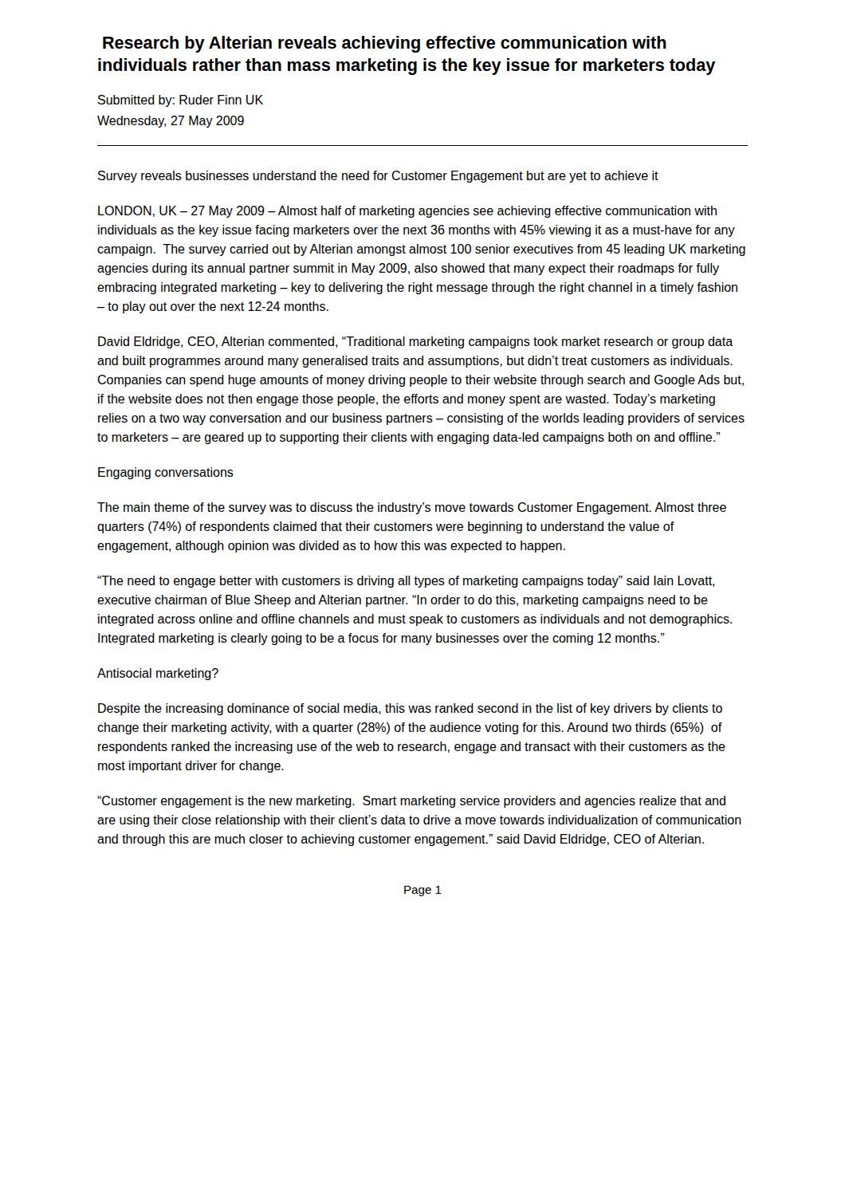Research by Alterian reveals achieving effective communication with individuals rather than mass marketing is the key issue for marketers today
Submitted by: Ruder Finn UK
Wednesday, 27 May 2009
Survey reveals businesses understand the need for Customer Engagement but are yet to achieve it
LONDON, UK – 27 May 2009 – Almost half of marketing agencies see achieving effective communication with individuals as the key issue facing marketers over the next 36 months with 45% viewing it as a must-have for any campaign. The survey carried out by Alterian amongst almost 100 senior executives from 45 leading UK marketing agencies during its annual partner summit in May 2009, also showed that many expect their roadmaps for fully embracing integrated marketing – key to delivering the right message through the right channel in a timely fashion – to play out over the next 12-24 months.
David Eldridge, CEO, Alterian commented, “Traditional marketing campaigns took market research or group data and built programmes around many generalised traits and assumptions, but didn’t treat customers as individuals. Companies can spend huge amounts of money driving people to their website through search and Google Ads but, if the website does not then engage those people, the efforts and money spent are wasted. Today’s marketing relies on a two way conversation and our business partners – consisting of the worlds leading providers of services to marketers – are geared up to supporting their clients with engaging data-led campaigns both on and offline.”
Engaging conversations
The main theme of the survey was to discuss the industry’s move towards Customer Engagement. Almost three quarters (74%) of respondents claimed that their customers were beginning to understand the value of engagement, although opinion was divided as to how this was expected to happen.
“The need to engage better with customers is driving all types of marketing campaigns today” said Iain Lovatt, executive chairman of Blue Sheep and Alterian partner. “In order to do this, marketing campaigns need to be integrated across online and offline channels and must speak to customers as individuals and not demographics. Integrated marketing is clearly going to be a focus for many businesses over the coming 12 months.”
Antisocial marketing?
Despite the increasing dominance of social media, this was ranked second in the list of key drivers by clients to change their marketing activity, with a quarter (28%) of the audience voting for this. Around two thirds (65%) of respondents ranked the increasing use of the web to research, engage and transact with their customers as the most important driver for change.
“Customer engagement is the new marketing. Smart marketing service providers and agencies realize that and are using their close relationship with their client’s data to drive a move towards individualization of communication and through this are much closer to achieving customer engagement.” said David Eldridge, CEO of Alterian.
Page 1